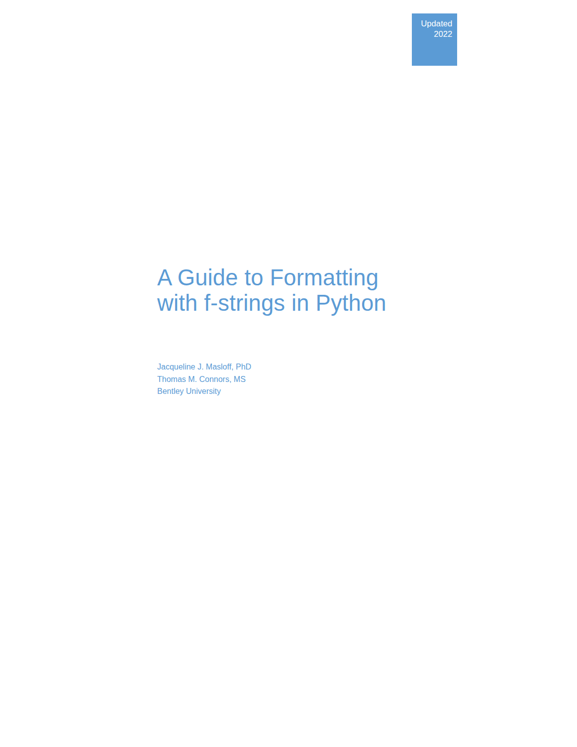Updated
2022
A Guide to Formatting
with f-strings in Python
Jacqueline J. Masloff, PhD
Thomas M. Connors, MS
Bentley University